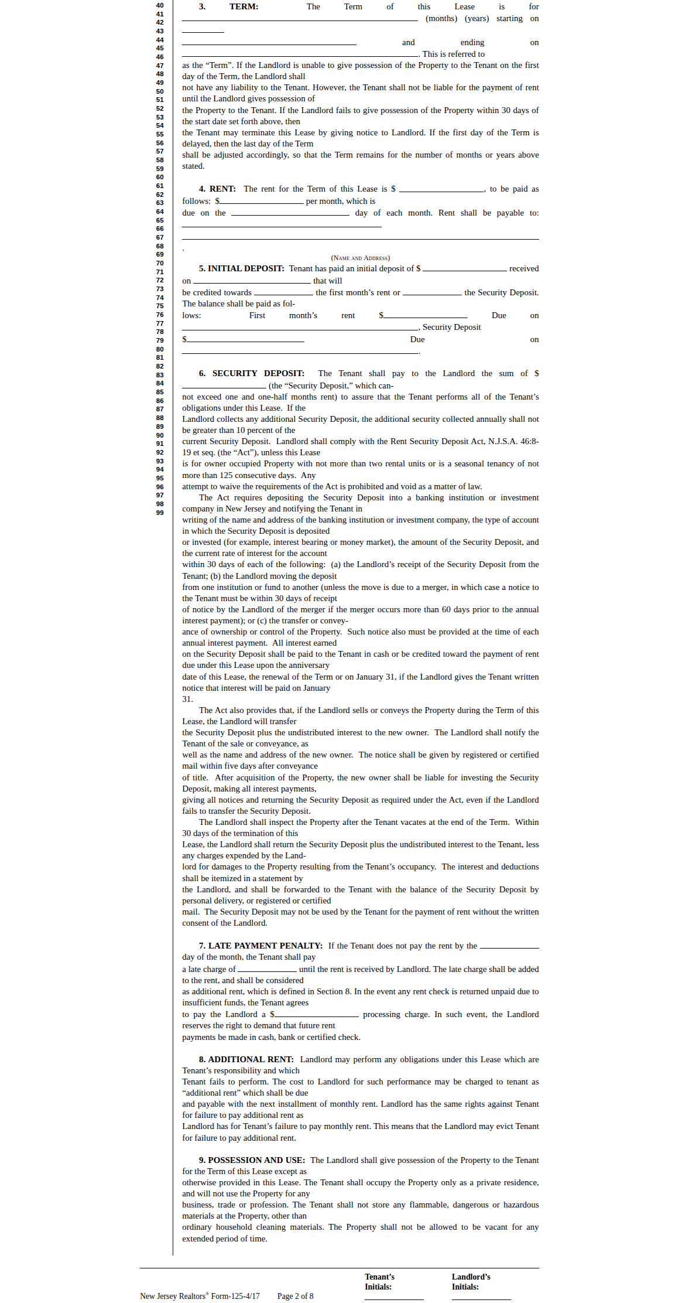40
41
42
43
44
45
46
47
48
49
50
51
52
53
54
55
56
57
58
59
60
61
62
63
64
65
66
67
68
69
70
71
72
73
74
75
76
77
78
79
80
81
82
83
84
85
86
87
88
89
90
91
92
93
94
95
96
97
98
99
3. TERM: The Term of this Lease is for (months) (years) starting on
and ending on . This is referred to
as the “Term”. If the Landlord is unable to give possession of the Property to the Tenant on the first day of the Term, the Landlord shall
not have any liability to the Tenant. However, the Tenant shall not be liable for the payment of rent until the Landlord gives possession of
the Property to the Tenant. If the Landlord fails to give possession of the Property within 30 days of the start date set forth above, then
the Tenant may terminate this Lease by giving notice to Landlord. If the first day of the Term is delayed, then the last day of the Term
shall be adjusted accordingly, so that the Term remains for the number of months or years above stated.
4. RENT: The rent for the Term of this Lease is $ , to be paid as follows: $ per month, which is
due on the day of each month. Rent shall be payable to:
.
(Name and Address)
5. INITIAL DEPOSIT: Tenant has paid an initial deposit of $ received on that will
be credited towards the first month’s rent or the Security Deposit. The balance shall be paid as fol-
lows: First month’s rent $ Due on , Security Deposit
$ Due on .
6. SECURITY DEPOSIT: The Tenant shall pay to the Landlord the sum of $ (the “Security Deposit,” which can-
not exceed one and one-half months rent) to assure that the Tenant performs all of the Tenant’s obligations under this Lease. If the
Landlord collects any additional Security Deposit, the additional security collected annually shall not be greater than 10 percent of the
current Security Deposit. Landlord shall comply with the Rent Security Deposit Act, N.J.S.A. 46:8-19 et seq. (the “Act”), unless this Lease
is for owner occupied Property with not more than two rental units or is a seasonal tenancy of not more than 125 consecutive days. Any
attempt to waive the requirements of the Act is prohibited and void as a matter of law.
The Act requires depositing the Security Deposit into a banking institution or investment company in New Jersey and notifying the Tenant in
writing of the name and address of the banking institution or investment company, the type of account in which the Security Deposit is deposited
or invested (for example, interest bearing or money market), the amount of the Security Deposit, and the current rate of interest for the account
within 30 days of each of the following: (a) the Landlord’s receipt of the Security Deposit from the Tenant; (b) the Landlord moving the deposit
from one institution or fund to another (unless the move is due to a merger, in which case a notice to the Tenant must be within 30 days of receipt
of notice by the Landlord of the merger if the merger occurs more than 60 days prior to the annual interest payment); or (c) the transfer or convey-
ance of ownership or control of the Property. Such notice also must be provided at the time of each annual interest payment. All interest earned
on the Security Deposit shall be paid to the Tenant in cash or be credited toward the payment of rent due under this Lease upon the anniversary
date of this Lease, the renewal of the Term or on January 31, if the Landlord gives the Tenant written notice that interest will be paid on January
31.
The Act also provides that, if the Landlord sells or conveys the Property during the Term of this Lease, the Landlord will transfer
the Security Deposit plus the undistributed interest to the new owner. The Landlord shall notify the Tenant of the sale or conveyance, as
well as the name and address of the new owner. The notice shall be given by registered or certified mail within five days after conveyance
of title. After acquisition of the Property, the new owner shall be liable for investing the Security Deposit, making all interest payments,
giving all notices and returning the Security Deposit as required under the Act, even if the Landlord fails to transfer the Security Deposit.
The Landlord shall inspect the Property after the Tenant vacates at the end of the Term. Within 30 days of the termination of this
Lease, the Landlord shall return the Security Deposit plus the undistributed interest to the Tenant, less any charges expended by the Land-
lord for damages to the Property resulting from the Tenant’s occupancy. The interest and deductions shall be itemized in a statement by
the Landlord, and shall be forwarded to the Tenant with the balance of the Security Deposit by personal delivery, or registered or certified
mail. The Security Deposit may not be used by the Tenant for the payment of rent without the written consent of the Landlord.
7. LATE PAYMENT PENALTY: If the Tenant does not pay the rent by the day of the month, the Tenant shall pay
a late charge of until the rent is received by Landlord. The late charge shall be added to the rent, and shall be considered
as additional rent, which is defined in Section 8. In the event any rent check is returned unpaid due to insufficient funds, the Tenant agrees
to pay the Landlord a $ processing charge. In such event, the Landlord reserves the right to demand that future rent
payments be made in cash, bank or certified check.
8. ADDITIONAL RENT: Landlord may perform any obligations under this Lease which are Tenant’s responsibility and which
Tenant fails to perform. The cost to Landlord for such performance may be charged to tenant as “additional rent” which shall be due
and payable with the next installment of monthly rent. Landlord has the same rights against Tenant for failure to pay additional rent as
Landlord has for Tenant’s failure to pay monthly rent. This means that the Landlord may evict Tenant for failure to pay additional rent.
9. POSSESSION AND USE: The Landlord shall give possession of the Property to the Tenant for the Term of this Lease except as
otherwise provided in this Lease. The Tenant shall occupy the Property only as a private residence, and will not use the Property for any
business, trade or profession. The Tenant shall not store any flammable, dangerous or hazardous materials at the Property, other than
ordinary household cleaning materials. The Property shall not be allowed to be vacant for any extended period of time.
New Jersey Realtors® Form-125-4/17 Page 2 of 8
Tenant’s
Initials:
Landlord’s
Initials: